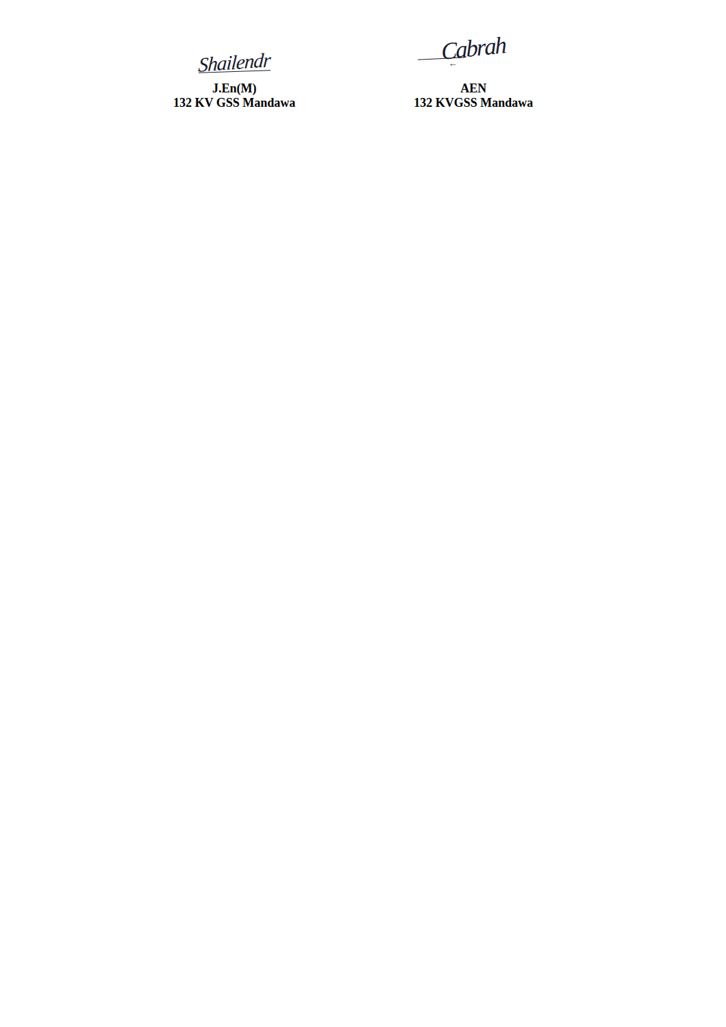Shailendr
J.En(M) 132 KV GSS Mandawa
Cabrah ←
AEN 132 KVGSS Mandawa